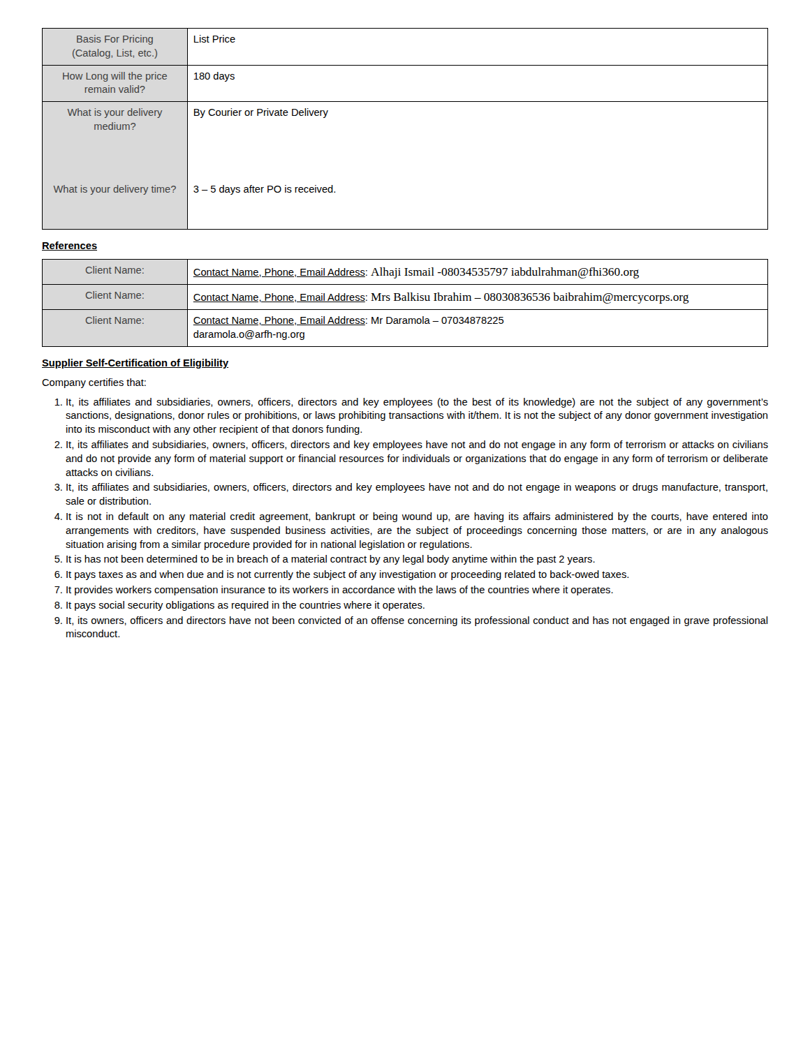| Basis For Pricing (Catalog, List, etc.) | List Price |
| How Long will the price remain valid? | 180 days |
| What is your delivery medium? What is your delivery time? | By Courier or Private Delivery 3 – 5 days after PO is received. |
References
| Client Name: | Contact Name, Phone, Email Address : Alhaji Ismail -08034535797 iabdulrahman@fhi360.org |
| Client Name: | Contact Name, Phone, Email Address : Mrs Balkisu Ibrahim – 08030836536 baibrahim@mercycorps.org |
| Client Name: | Contact Name, Phone, Email Address : Mr Daramola – 07034878225 daramola.o@arfh-ng.org |
Supplier Self-Certification of Eligibility
Company certifies that:
It, its affiliates and subsidiaries, owners, officers, directors and key employees (to the best of its knowledge) are not the subject of any government’s sanctions, designations, donor rules or prohibitions, or laws prohibiting transactions with it/them. It is not the subject of any donor government investigation into its misconduct with any other recipient of that donors funding.
It, its affiliates and subsidiaries, owners, officers, directors and key employees have not and do not engage in any form of terrorism or attacks on civilians and do not provide any form of material support or financial resources for individuals or organizations that do engage in any form of terrorism or deliberate attacks on civilians.
It, its affiliates and subsidiaries, owners, officers, directors and key employees have not and do not engage in weapons or drugs manufacture, transport, sale or distribution.
It is not in default on any material credit agreement, bankrupt or being wound up, are having its affairs administered by the courts, have entered into arrangements with creditors, have suspended business activities, are the subject of proceedings concerning those matters, or are in any analogous situation arising from a similar procedure provided for in national legislation or regulations.
It is has not been determined to be in breach of a material contract by any legal body anytime within the past 2 years.
It pays taxes as and when due and is not currently the subject of any investigation or proceeding related to back-owed taxes.
It provides workers compensation insurance to its workers in accordance with the laws of the countries where it operates.
It pays social security obligations as required in the countries where it operates.
It, its owners, officers and directors have not been convicted of an offense concerning its professional conduct and has not engaged in grave professional misconduct.